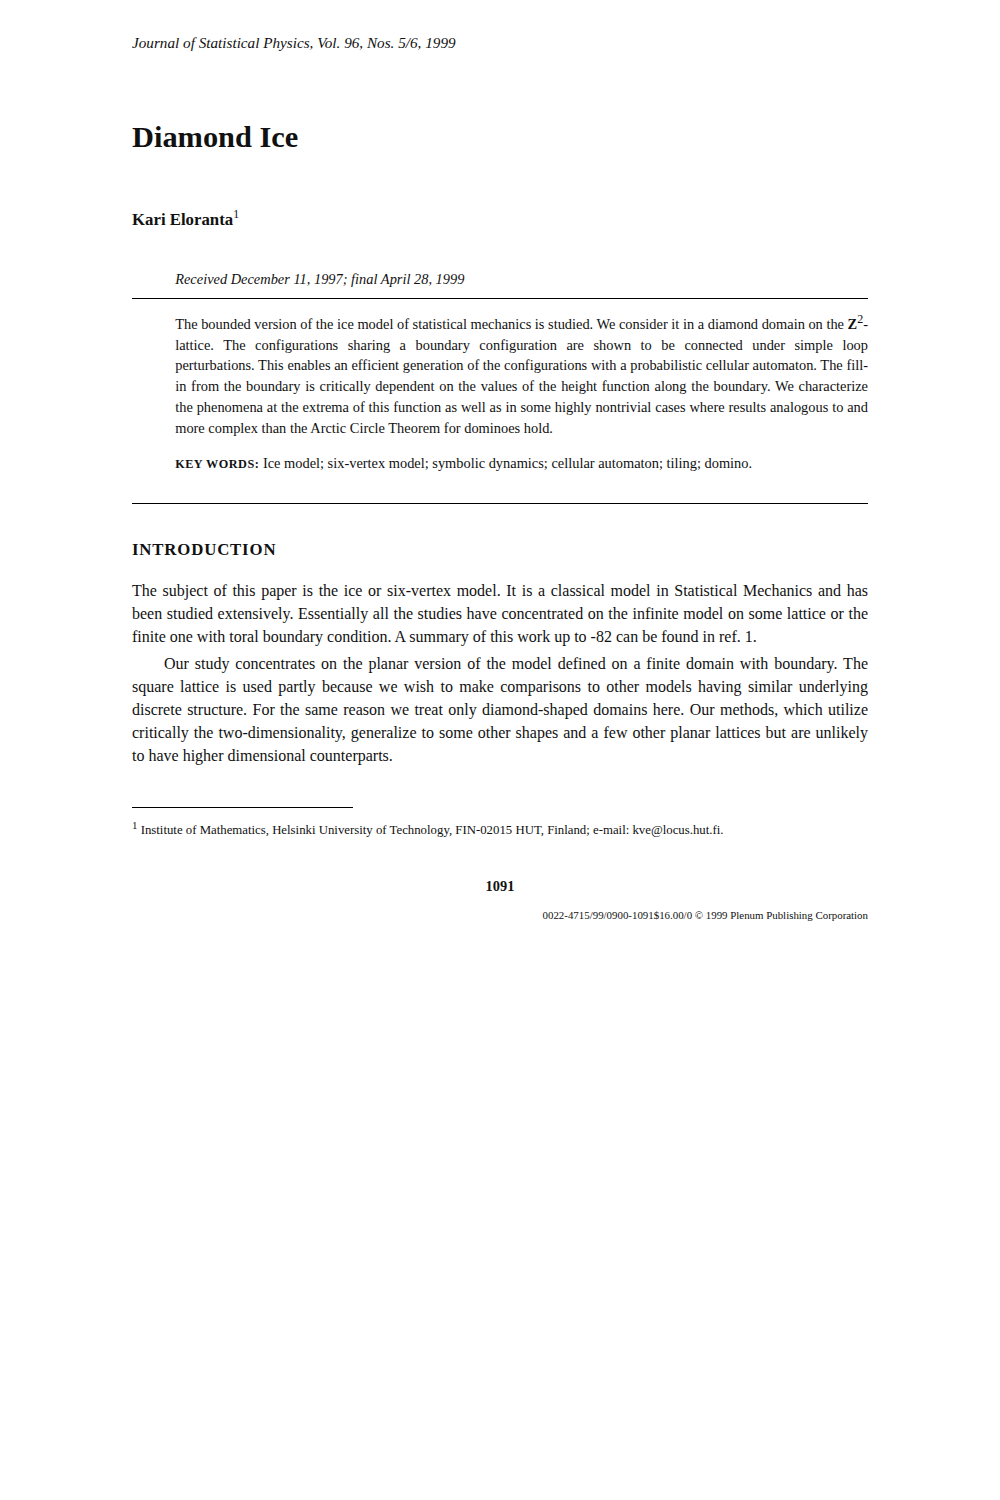Journal of Statistical Physics, Vol. 96, Nos. 5/6, 1999
Diamond Ice
Kari Eloranta1
Received December 11, 1997; final April 28, 1999
The bounded version of the ice model of statistical mechanics is studied. We consider it in a diamond domain on the Z2-lattice. The configurations sharing a boundary configuration are shown to be connected under simple loop perturbations. This enables an efficient generation of the configurations with a probabilistic cellular automaton. The fill-in from the boundary is critically dependent on the values of the height function along the boundary. We characterize the phenomena at the extrema of this function as well as in some highly nontrivial cases where results analogous to and more complex than the Arctic Circle Theorem for dominoes hold.
KEY WORDS: Ice model; six-vertex model; symbolic dynamics; cellular automaton; tiling; domino.
INTRODUCTION
The subject of this paper is the ice or six-vertex model. It is a classical model in Statistical Mechanics and has been studied extensively. Essentially all the studies have concentrated on the infinite model on some lattice or the finite one with toral boundary condition. A summary of this work up to -82 can be found in ref. 1.
Our study concentrates on the planar version of the model defined on a finite domain with boundary. The square lattice is used partly because we wish to make comparisons to other models having similar underlying discrete structure. For the same reason we treat only diamond-shaped domains here. Our methods, which utilize critically the two-dimensionality, generalize to some other shapes and a few other planar lattices but are unlikely to have higher dimensional counterparts.
1 Institute of Mathematics, Helsinki University of Technology, FIN-02015 HUT, Finland; e-mail: kve@locus.hut.fi.
1091
0022-4715/99/0900-1091$16.00/0 © 1999 Plenum Publishing Corporation